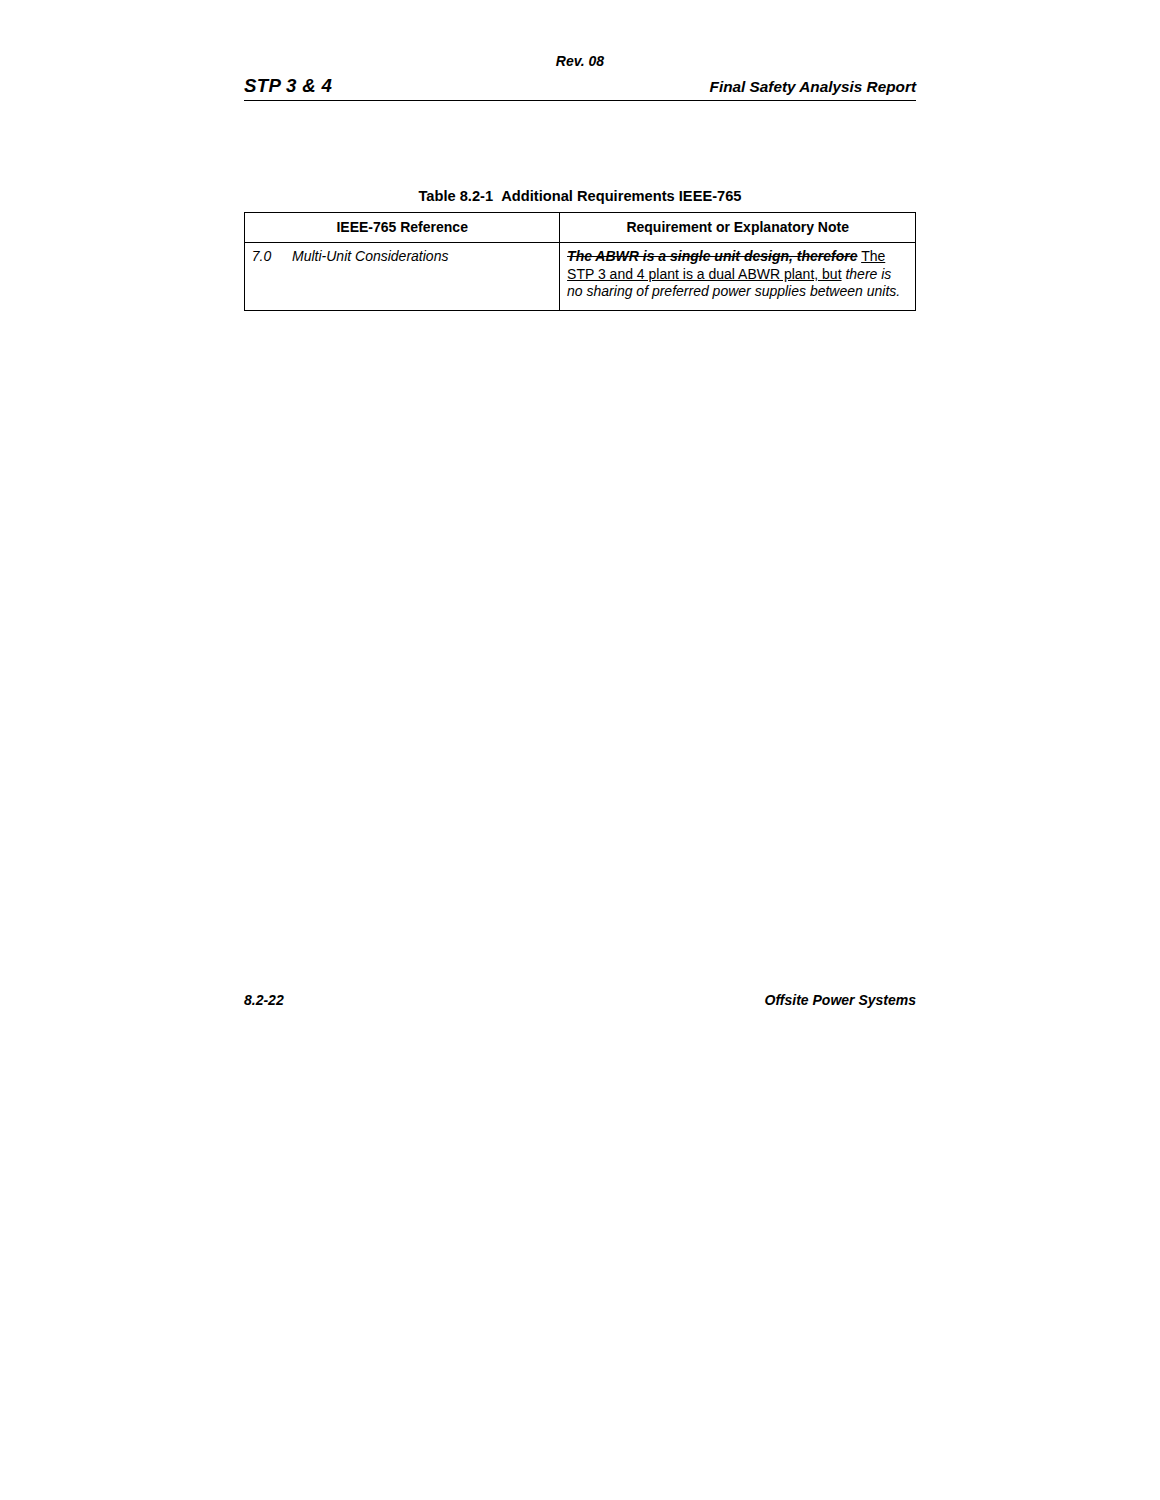Rev. 08
STP 3 & 4
Final Safety Analysis Report
Table 8.2-1 Additional Requirements IEEE-765
| IEEE-765 Reference | Requirement or Explanatory Note |
| --- | --- |
| 7.0 Multi-Unit Considerations | The ABWR is a single unit design, therefore The STP 3 and 4 plant is a dual ABWR plant, but there is no sharing of preferred power supplies between units. |
8.2-22
Offsite Power Systems